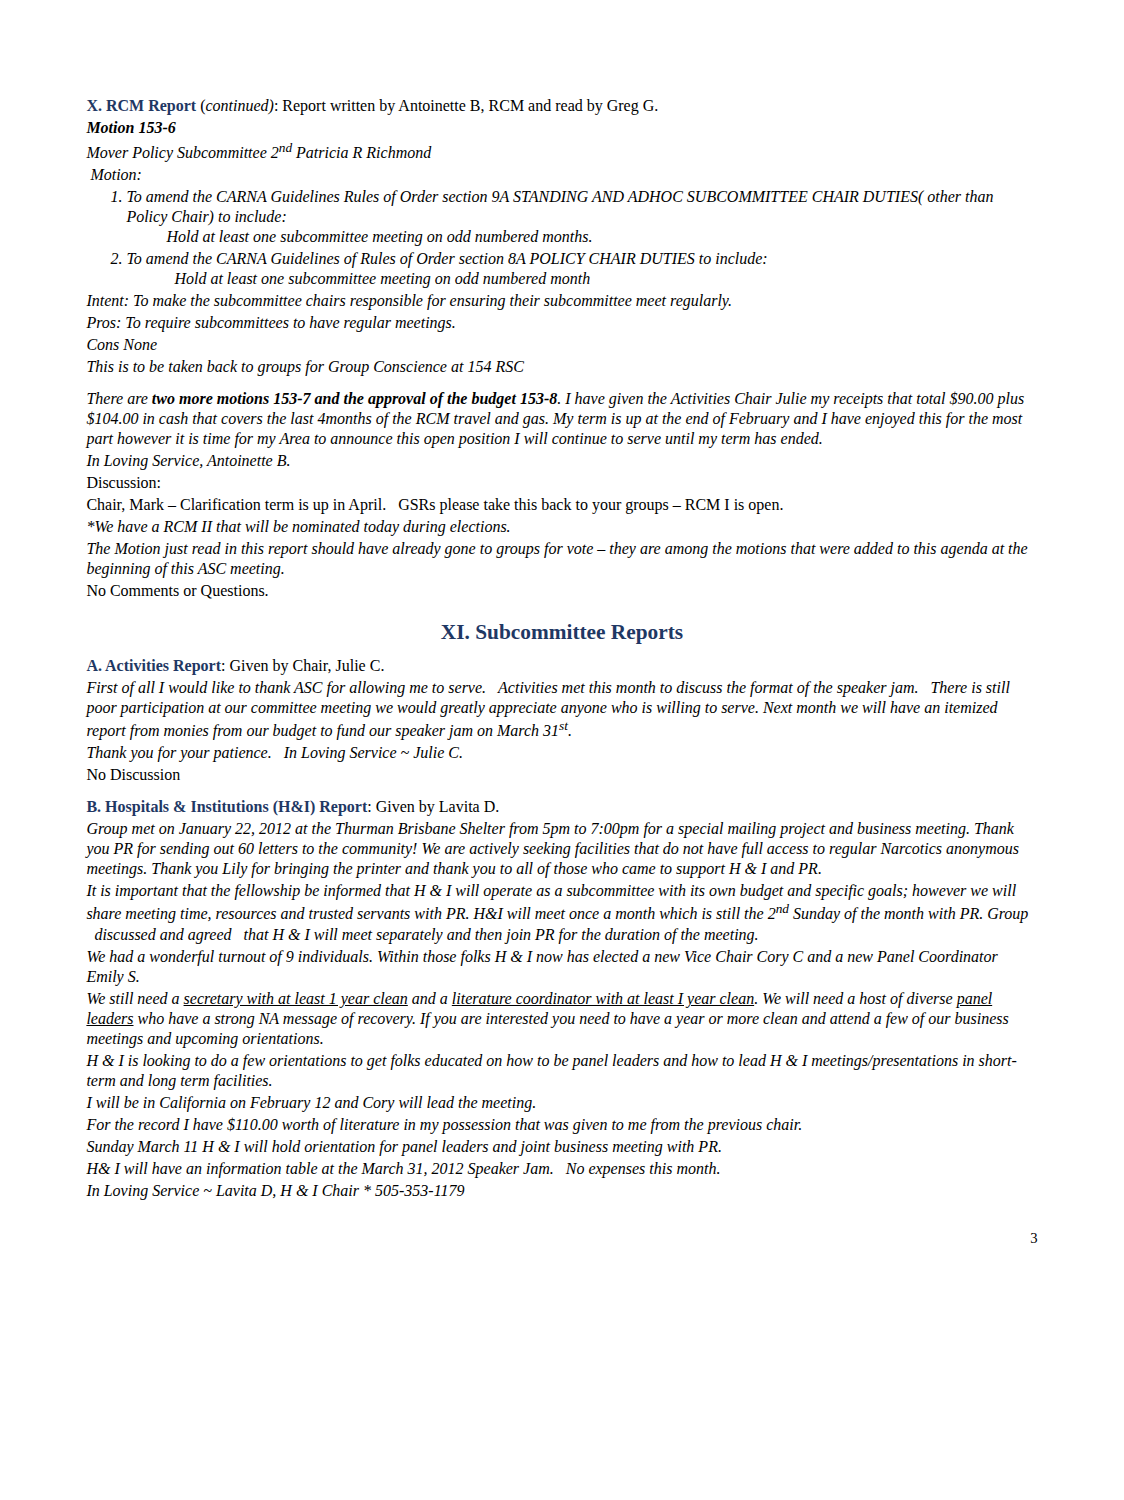X. RCM Report (continued): Report written by Antoinette B, RCM and read by Greg G.
Motion 153-6
Mover Policy Subcommittee 2nd Patricia R Richmond
Motion:
To amend the CARNA Guidelines Rules of Order section 9A STANDING AND ADHOC SUBCOMMITTEE CHAIR DUTIES( other than Policy Chair) to include:
Hold at least one subcommittee meeting on odd numbered months.
To amend the CARNA Guidelines of Rules of Order section 8A POLICY CHAIR DUTIES to include:
Hold at least one subcommittee meeting on odd numbered month
Intent: To make the subcommittee chairs responsible for ensuring their subcommittee meet regularly.
Pros: To require subcommittees to have regular meetings.
Cons None
This is to be taken back to groups for Group Conscience at 154 RSC
There are two more motions 153-7 and the approval of the budget 153-8. I have given the Activities Chair Julie my receipts that total $90.00 plus $104.00 in cash that covers the last 4months of the RCM travel and gas. My term is up at the end of February and I have enjoyed this for the most part however it is time for my Area to announce this open position I will continue to serve until my term has ended.
In Loving Service, Antoinette B.
Discussion:
Chair, Mark – Clarification term is up in April. GSRs please take this back to your groups – RCM I is open.
*We have a RCM II that will be nominated today during elections.
The Motion just read in this report should have already gone to groups for vote – they are among the motions that were added to this agenda at the beginning of this ASC meeting.
No Comments or Questions.
XI. Subcommittee Reports
A. Activities Report: Given by Chair, Julie C.
First of all I would like to thank ASC for allowing me to serve. Activities met this month to discuss the format of the speaker jam. There is still poor participation at our committee meeting we would greatly appreciate anyone who is willing to serve. Next month we will have an itemized report from monies from our budget to fund our speaker jam on March 31st.
Thank you for your patience. In Loving Service ~ Julie C.
No Discussion
B. Hospitals & Institutions (H&I) Report: Given by Lavita D.
Group met on January 22, 2012 at the Thurman Brisbane Shelter from 5pm to 7:00pm for a special mailing project and business meeting. Thank you PR for sending out 60 letters to the community! We are actively seeking facilities that do not have full access to regular Narcotics anonymous meetings. Thank you Lily for bringing the printer and thank you to all of those who came to support H & I and PR.
It is important that the fellowship be informed that H & I will operate as a subcommittee with its own budget and specific goals; however we will share meeting time, resources and trusted servants with PR. H&I will meet once a month which is still the 2nd Sunday of the month with PR. Group discussed and agreed that H & I will meet separately and then join PR for the duration of the meeting.
We had a wonderful turnout of 9 individuals. Within those folks H & I now has elected a new Vice Chair Cory C and a new Panel Coordinator Emily S.
We still need a secretary with at least 1 year clean and a literature coordinator with at least I year clean. We will need a host of diverse panel leaders who have a strong NA message of recovery. If you are interested you need to have a year or more clean and attend a few of our business meetings and upcoming orientations.
H & I is looking to do a few orientations to get folks educated on how to be panel leaders and how to lead H & I meetings/presentations in short-term and long term facilities.
I will be in California on February 12 and Cory will lead the meeting.
For the record I have $110.00 worth of literature in my possession that was given to me from the previous chair.
Sunday March 11 H & I will hold orientation for panel leaders and joint business meeting with PR.
H& I will have an information table at the March 31, 2012 Speaker Jam. No expenses this month.
In Loving Service ~ Lavita D, H & I Chair * 505-353-1179
3